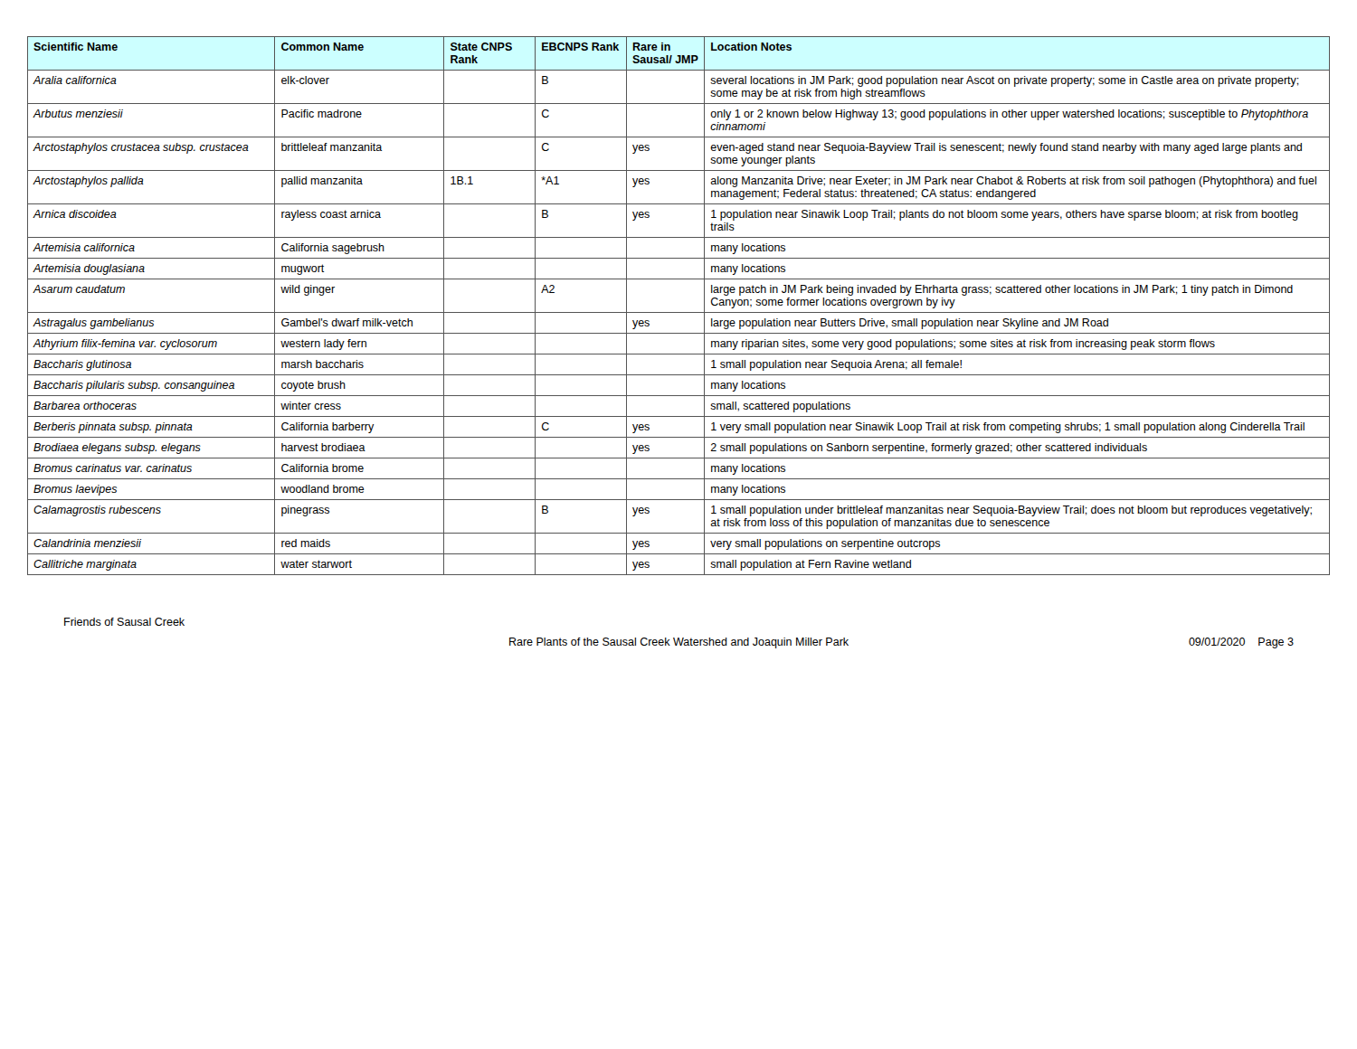| Scientific Name | Common Name | State CNPS Rank | EBCNPS Rank | Rare in Sausal/ JMP | Location Notes |
| --- | --- | --- | --- | --- | --- |
| Aralia californica | elk-clover | | B | | several locations in JM Park; good population near Ascot on private property; some in Castle area on private property; some may be at risk from high streamflows |
| Arbutus menziesii | Pacific madrone | | C | | only 1 or 2 known below Highway 13; good populations in other upper watershed locations; susceptible to Phytophthora cinnamomi |
| Arctostaphylos crustacea subsp. crustacea | brittleleaf manzanita | | C | yes | even-aged stand near Sequoia-Bayview Trail is senescent; newly found stand nearby with many aged large plants and some younger plants |
| Arctostaphylos pallida | pallid manzanita | 1B.1 | *A1 | yes | along Manzanita Drive; near Exeter; in JM Park near Chabot & Roberts at risk from soil pathogen (Phytophthora) and fuel management; Federal status: threatened; CA status: endangered |
| Arnica discoidea | rayless coast arnica | | B | yes | 1 population near Sinawik Loop Trail; plants do not bloom some years, others have sparse bloom; at risk from bootleg trails |
| Artemisia californica | California sagebrush | | | | many locations |
| Artemisia douglasiana | mugwort | | | | many locations |
| Asarum caudatum | wild ginger | | A2 | | large patch in JM Park being invaded by Ehrharta grass; scattered other locations in JM Park; 1 tiny patch in Dimond Canyon; some former locations overgrown by ivy |
| Astragalus gambelianus | Gambel's dwarf milk-vetch | | | yes | large population near Butters Drive, small population near Skyline and JM Road |
| Athyrium filix-femina var. cyclosorum | western lady fern | | | | many riparian sites, some very good populations; some sites at risk from increasing peak storm flows |
| Baccharis glutinosa | marsh baccharis | | | | 1 small population near Sequoia Arena; all female! |
| Baccharis pilularis subsp. consanguinea | coyote brush | | | | many locations |
| Barbarea orthoceras | winter cress | | | | small, scattered populations |
| Berberis pinnata subsp. pinnata | California barberry | | C | yes | 1 very small population near Sinawik Loop Trail at risk from competing shrubs; 1 small population along Cinderella Trail |
| Brodiaea elegans subsp. elegans | harvest brodiaea | | | yes | 2 small populations on Sanborn serpentine, formerly grazed; other scattered individuals |
| Bromus carinatus var. carinatus | California brome | | | | many locations |
| Bromus laevipes | woodland brome | | | | many locations |
| Calamagrostis rubescens | pinegrass | | B | yes | 1 small population under brittleleaf manzanitas near Sequoia-Bayview Trail; does not bloom but reproduces vegetatively; at risk from loss of this population of manzanitas due to senescence |
| Calandrinia menziesii | red maids | | | yes | very small populations on serpentine outcrops |
| Callitriche marginata | water starwort | | | yes | small population at Fern Ravine wetland |
Friends of Sausal Creek
Rare Plants of the Sausal Creek Watershed and Joaquin Miller Park
09/01/2020 Page 3